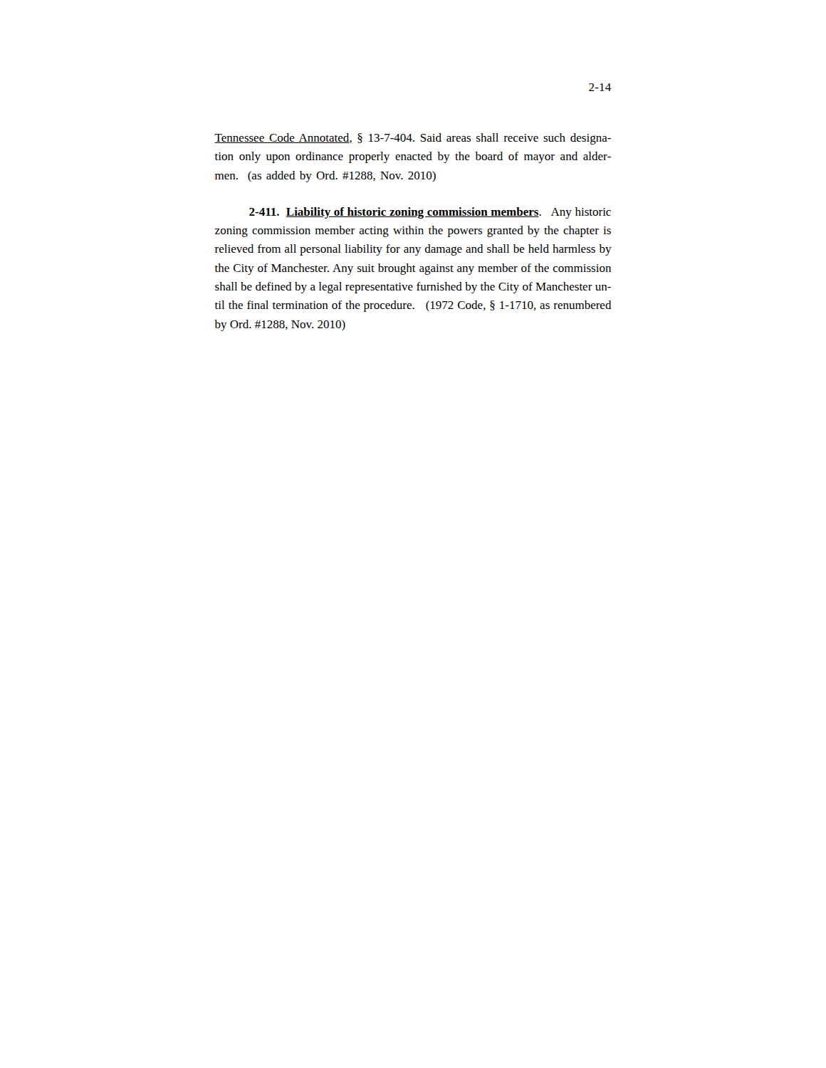2-14
Tennessee Code Annotated, § 13-7-404. Said areas shall receive such designation only upon ordinance properly enacted by the board of mayor and aldermen. (as added by Ord. #1288, Nov. 2010)
2-411. Liability of historic zoning commission members. Any historic zoning commission member acting within the powers granted by the chapter is relieved from all personal liability for any damage and shall be held harmless by the City of Manchester. Any suit brought against any member of the commission shall be defined by a legal representative furnished by the City of Manchester until the final termination of the procedure. (1972 Code, § 1-1710, as renumbered by Ord. #1288, Nov. 2010)